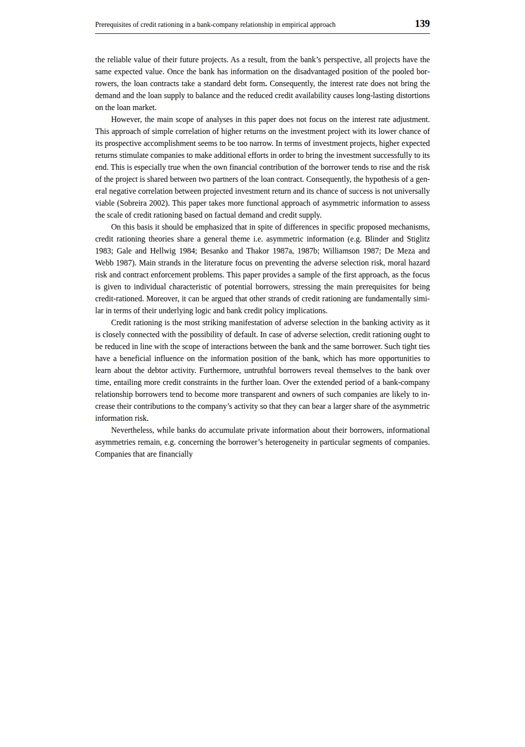Prerequisites of credit rationing in a bank-company relationship in empirical approach 139
the reliable value of their future projects. As a result, from the bank’s perspective, all projects have the same expected value. Once the bank has information on the disadvantaged position of the pooled borrowers, the loan contracts take a standard debt form. Consequently, the interest rate does not bring the demand and the loan supply to balance and the reduced credit availability causes long-lasting distortions on the loan market.
However, the main scope of analyses in this paper does not focus on the interest rate adjustment. This approach of simple correlation of higher returns on the investment project with its lower chance of its prospective accomplishment seems to be too narrow. In terms of investment projects, higher expected returns stimulate companies to make additional efforts in order to bring the investment successfully to its end. This is especially true when the own financial contribution of the borrower tends to rise and the risk of the project is shared between two partners of the loan contract. Consequently, the hypothesis of a general negative correlation between projected investment return and its chance of success is not universally viable (Sobreira 2002). This paper takes more functional approach of asymmetric information to assess the scale of credit rationing based on factual demand and credit supply.
On this basis it should be emphasized that in spite of differences in specific proposed mechanisms, credit rationing theories share a general theme i.e. asymmetric information (e.g. Blinder and Stiglitz 1983; Gale and Hellwig 1984; Besanko and Thakor 1987a, 1987b; Williamson 1987; De Meza and Webb 1987). Main strands in the literature focus on preventing the adverse selection risk, moral hazard risk and contract enforcement problems. This paper provides a sample of the first approach, as the focus is given to individual characteristic of potential borrowers, stressing the main prerequisites for being credit-rationed. Moreover, it can be argued that other strands of credit rationing are fundamentally similar in terms of their underlying logic and bank credit policy implications.
Credit rationing is the most striking manifestation of adverse selection in the banking activity as it is closely connected with the possibility of default. In case of adverse selection, credit rationing ought to be reduced in line with the scope of interactions between the bank and the same borrower. Such tight ties have a beneficial influence on the information position of the bank, which has more opportunities to learn about the debtor activity. Furthermore, untruthful borrowers reveal themselves to the bank over time, entailing more credit constraints in the further loan. Over the extended period of a bank-company relationship borrowers tend to become more transparent and owners of such companies are likely to increase their contributions to the company’s activity so that they can bear a larger share of the asymmetric information risk.
Nevertheless, while banks do accumulate private information about their borrowers, informational asymmetries remain, e.g. concerning the borrower’s heterogeneity in particular segments of companies. Companies that are financially